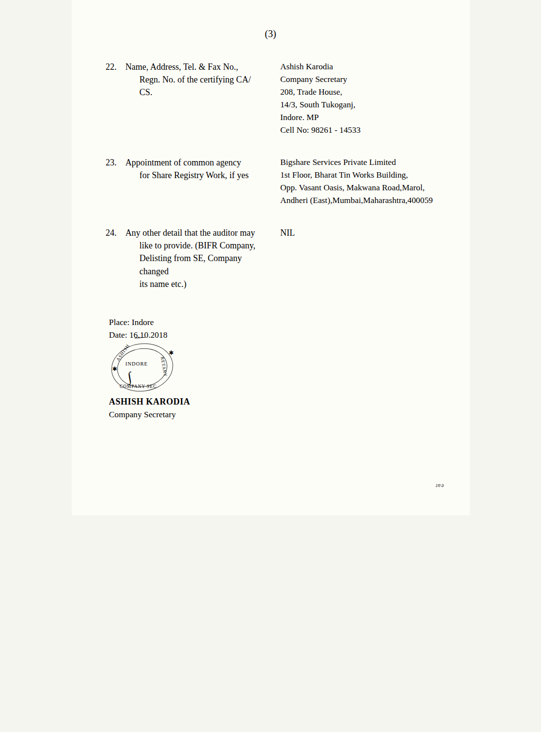(3)
22. Name, Address, Tel. & Fax No., Regn. No. of the certifying CA/ CS.
Ashish Karodia Company Secretary 208, Trade House, 14/3, South Tukoganj, Indore. MP Cell No: 98261 - 14533
23. Appointment of common agency for Share Registry Work, if yes
Bigshare Services Private Limited 1st Floor, Bharat Tin Works Building, Opp. Vasant Oasis, Makwana Road,Marol, Andheri (East),Mumbai,Maharashtra,400059
24. Any other detail that the auditor may like to provide. (BIFR Company, Delisting from SE, Company changed its name etc.)
NIL
Place: Indore
Date: 16.10.2018—
ASHISH
INDORE
COMPANY SEC
RETARY
✱
✱
∫
ASHISH KARODIA
Company Secretary
ear